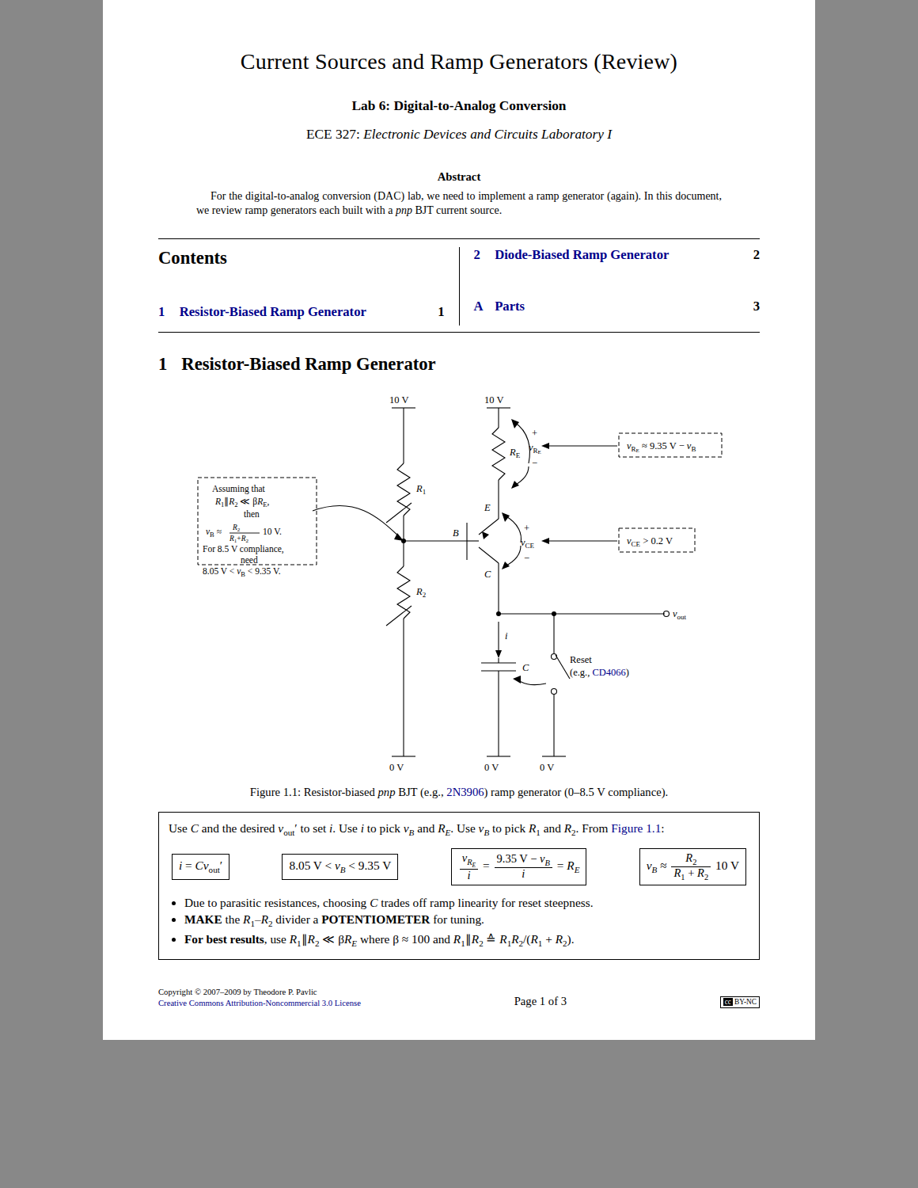Current Sources and Ramp Generators (Review)
Lab 6: Digital-to-Analog Conversion
ECE 327: Electronic Devices and Circuits Laboratory I
Abstract
For the digital-to-analog conversion (DAC) lab, we need to implement a ramp generator (again). In this document, we review ramp generators each built with a pnp BJT current source.
Contents
1 Resistor-Biased Ramp Generator 1
2 Diode-Biased Ramp Generator 2
A Parts 3
1 Resistor-Biased Ramp Generator
10 V 10 V 0 V 0 V 0 V R1 R2 RE B E C + vRE − + vCE − i C vout Reset (e.g., CD4066) vRE ≈ 9.35 V − vB vCE > 0.2 V Assuming that R1∥R2 ≪ βRE, then vB ≈ R2 R1+R2 10 V. For 8.5 V compliance, need 8.05 V < vB < 9.35 V.
Figure 1.1: Resistor-biased pnp BJT (e.g., 2N3906) ramp generator (0–8.5 V compliance).
Use C and the desired vout′ to set i. Use i to pick vB and RE. Use vB to pick R1 and R2. From Figure 1.1:
i = Cvout′ 8.05 V < vB < 9.35 V vRE i = 9.35 V − vB i = RE vB ≈ R2 R1 + R2 10 V
Due to parasitic resistances, choosing C trades off ramp linearity for reset steepness.
MAKE the R1–R2 divider a POTENTIOMETER for tuning.
For best results, use R1∥R2 ≪ βRE where β ≈ 100 and R1∥R2 ≙ R1R2/(R1 + R2).
Copyright © 2007–2009 by Theodore P. Pavlic
Creative Commons Attribution-Noncommercial 3.0 License
Page 1 of 3
cc BY-NC